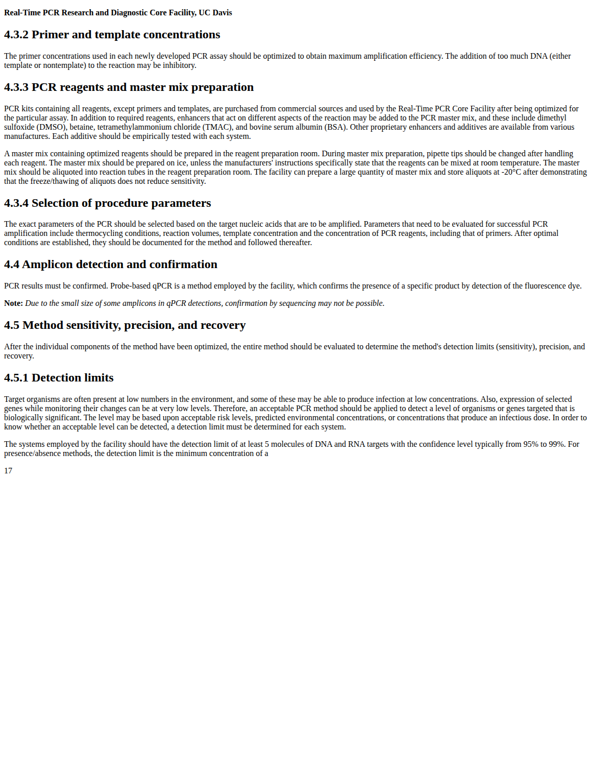Real-Time PCR Research and Diagnostic Core Facility, UC Davis
4.3.2 Primer and template concentrations
The primer concentrations used in each newly developed PCR assay should be optimized to obtain maximum amplification efficiency. The addition of too much DNA (either template or nontemplate) to the reaction may be inhibitory.
4.3.3 PCR reagents and master mix preparation
PCR kits containing all reagents, except primers and templates, are purchased from commercial sources and used by the Real-Time PCR Core Facility after being optimized for the particular assay. In addition to required reagents, enhancers that act on different aspects of the reaction may be added to the PCR master mix, and these include dimethyl sulfoxide (DMSO), betaine, tetramethylammonium chloride (TMAC), and bovine serum albumin (BSA). Other proprietary enhancers and additives are available from various manufactures. Each additive should be empirically tested with each system.
A master mix containing optimized reagents should be prepared in the reagent preparation room. During master mix preparation, pipette tips should be changed after handling each reagent. The master mix should be prepared on ice, unless the manufacturers' instructions specifically state that the reagents can be mixed at room temperature. The master mix should be aliquoted into reaction tubes in the reagent preparation room. The facility can prepare a large quantity of master mix and store aliquots at -20°C after demonstrating that the freeze/thawing of aliquots does not reduce sensitivity.
4.3.4 Selection of procedure parameters
The exact parameters of the PCR should be selected based on the target nucleic acids that are to be amplified. Parameters that need to be evaluated for successful PCR amplification include thermocycling conditions, reaction volumes, template concentration and the concentration of PCR reagents, including that of primers. After optimal conditions are established, they should be documented for the method and followed thereafter.
4.4 Amplicon detection and confirmation
PCR results must be confirmed. Probe-based qPCR is a method employed by the facility, which confirms the presence of a specific product by detection of the fluorescence dye.
Note: Due to the small size of some amplicons in qPCR detections, confirmation by sequencing may not be possible.
4.5 Method sensitivity, precision, and recovery
After the individual components of the method have been optimized, the entire method should be evaluated to determine the method's detection limits (sensitivity), precision, and recovery.
4.5.1 Detection limits
Target organisms are often present at low numbers in the environment, and some of these may be able to produce infection at low concentrations. Also, expression of selected genes while monitoring their changes can be at very low levels. Therefore, an acceptable PCR method should be applied to detect a level of organisms or genes targeted that is biologically significant. The level may be based upon acceptable risk levels, predicted environmental concentrations, or concentrations that produce an infectious dose. In order to know whether an acceptable level can be detected, a detection limit must be determined for each system.
The systems employed by the facility should have the detection limit of at least 5 molecules of DNA and RNA targets with the confidence level typically from 95% to 99%. For presence/absence methods, the detection limit is the minimum concentration of a
17